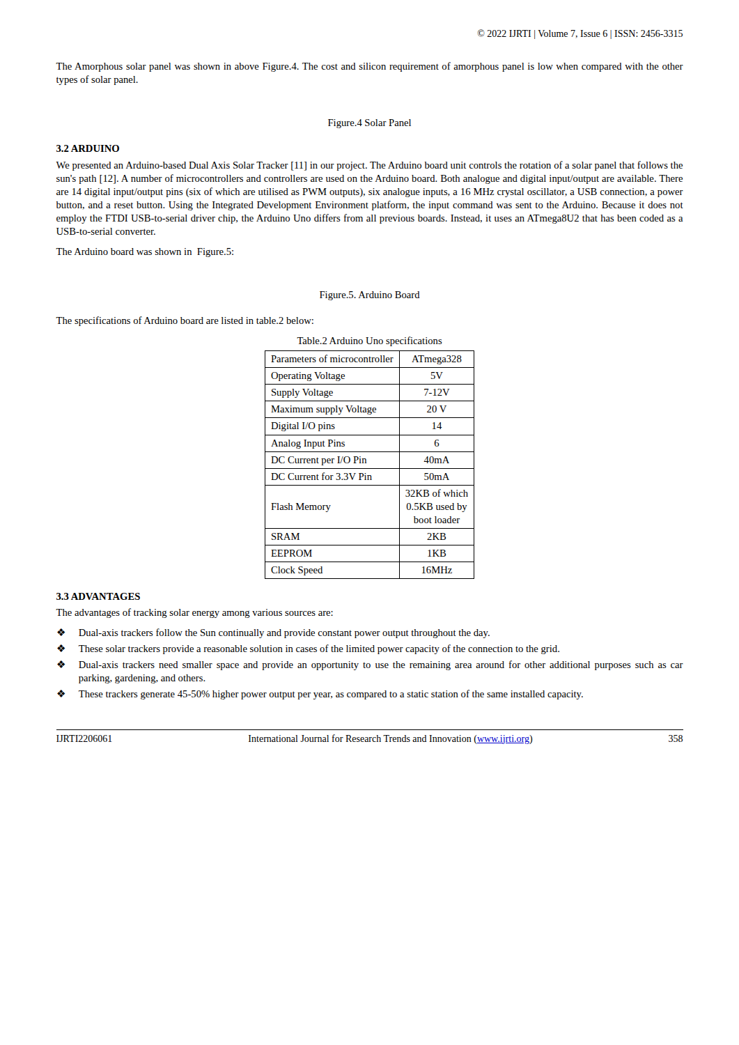© 2022 IJRTI | Volume 7, Issue 6 | ISSN: 2456-3315
The Amorphous solar panel was shown in above Figure.4. The cost and silicon requirement of amorphous panel is low when compared with the other types of solar panel.
Figure.4 Solar Panel
3.2 ARDUINO
We presented an Arduino-based Dual Axis Solar Tracker [11] in our project. The Arduino board unit controls the rotation of a solar panel that follows the sun's path [12]. A number of microcontrollers and controllers are used on the Arduino board. Both analogue and digital input/output are available. There are 14 digital input/output pins (six of which are utilised as PWM outputs), six analogue inputs, a 16 MHz crystal oscillator, a USB connection, a power button, and a reset button. Using the Integrated Development Environment platform, the input command was sent to the Arduino. Because it does not employ the FTDI USB-to-serial driver chip, the Arduino Uno differs from all previous boards. Instead, it uses an ATmega8U2 that has been coded as a USB-to-serial converter.
The Arduino board was shown in Figure.5:
Figure.5. Arduino Board
The specifications of Arduino board are listed in table.2 below:
Table.2 Arduino Uno specifications
| Parameters of microcontroller | ATmega328 |
| Operating Voltage | 5V |
| Supply Voltage | 7-12V |
| Maximum supply Voltage | 20 V |
| Digital I/O pins | 14 |
| Analog Input Pins | 6 |
| DC Current per I/O Pin | 40mA |
| DC Current for 3.3V Pin | 50mA |
| Flash Memory | 32KB of which 0.5KB used by boot loader |
| SRAM | 2KB |
| EEPROM | 1KB |
| Clock Speed | 16MHz |
3.3 ADVANTAGES
The advantages of tracking solar energy among various sources are:
Dual-axis trackers follow the Sun continually and provide constant power output throughout the day.
These solar trackers provide a reasonable solution in cases of the limited power capacity of the connection to the grid.
Dual-axis trackers need smaller space and provide an opportunity to use the remaining area around for other additional purposes such as car parking, gardening, and others.
These trackers generate 45-50% higher power output per year, as compared to a static station of the same installed capacity.
IJRTI2206061
International Journal for Research Trends and Innovation (www.ijrti.org)
358